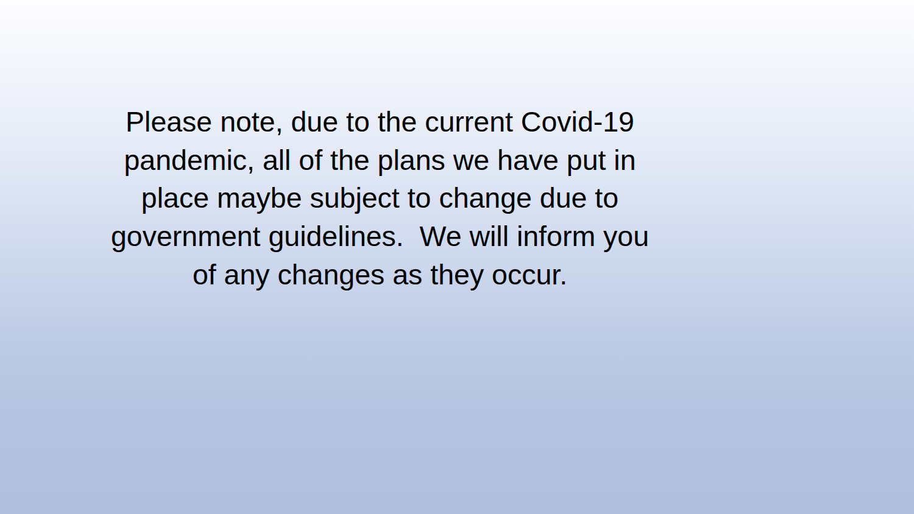Please note, due to the current Covid-19 pandemic, all of the plans we have put in place maybe subject to change due to government guidelines. We will inform you of any changes as they occur.